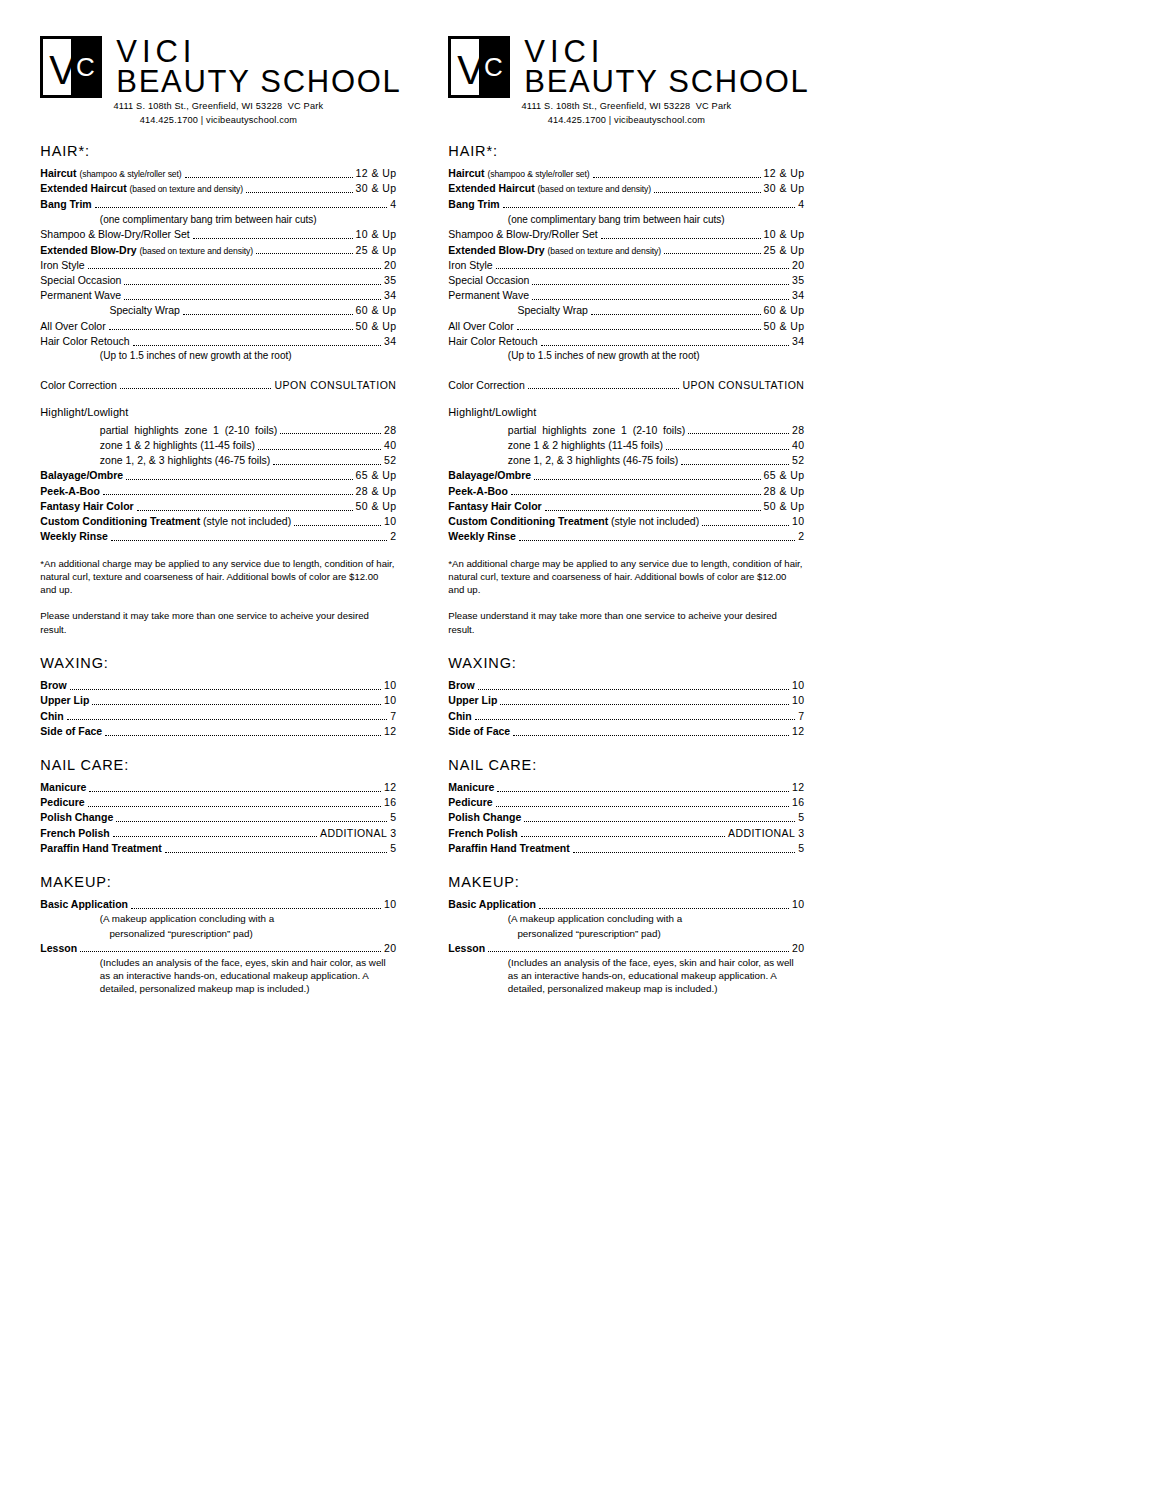V
C
VICI
BEAUTY SCHOOL
4111 S. 108th St., Greenfield, WI 53228 VC Park
414.425.1700 | vicibeautyschool.com
HAIR*:
Haircut (shampoo & style/roller set) 12 & Up
Extended Haircut (based on texture and density) 30 & Up
Bang Trim 4
(one complimentary bang trim between hair cuts)
Shampoo & Blow-Dry/Roller Set 10 & Up
Extended Blow-Dry (based on texture and density) 25 & Up
Iron Style 20
Special Occasion 35
Permanent Wave 34
Specialty Wrap 60 & Up
All Over Color 50 & Up
Hair Color Retouch 34
(Up to 1.5 inches of new growth at the root)
Color Correction UPON CONSULTATION
Highlight/Lowlight
partial highlights zone 1 (2-10 foils) 28
zone 1 & 2 highlights (11-45 foils) 40
zone 1, 2, & 3 highlights (46-75 foils) 52
Balayage/Ombre 65 & Up
Peek-A-Boo 28 & Up
Fantasy Hair Color 50 & Up
Custom Conditioning Treatment (style not included) 10
Weekly Rinse 2
*An additional charge may be applied to any service due to length, condition of hair, natural curl, texture and coarseness of hair. Additional bowls of color are $12.00 and up.
Please understand it may take more than one service to acheive your desired result.
WAXING:
Brow 10
Upper Lip 10
Chin 7
Side of Face 12
NAIL CARE:
Manicure 12
Pedicure 16
Polish Change 5
French Polish ADDITIONAL 3
Paraffin Hand Treatment 5
MAKEUP:
Basic Application 10
(A makeup application concluding with a
personalized “purescription” pad)
Lesson 20
(Includes an analysis of the face, eyes, skin and hair color, as well as an interactive hands-on, educational makeup application. A detailed, personalized makeup map is included.)
V
C
VICI
BEAUTY SCHOOL
4111 S. 108th St., Greenfield, WI 53228 VC Park
414.425.1700 | vicibeautyschool.com
HAIR*:
Haircut (shampoo & style/roller set) 12 & Up
Extended Haircut (based on texture and density) 30 & Up
Bang Trim 4
(one complimentary bang trim between hair cuts)
Shampoo & Blow-Dry/Roller Set 10 & Up
Extended Blow-Dry (based on texture and density) 25 & Up
Iron Style 20
Special Occasion 35
Permanent Wave 34
Specialty Wrap 60 & Up
All Over Color 50 & Up
Hair Color Retouch 34
(Up to 1.5 inches of new growth at the root)
Color Correction UPON CONSULTATION
Highlight/Lowlight
partial highlights zone 1 (2-10 foils) 28
zone 1 & 2 highlights (11-45 foils) 40
zone 1, 2, & 3 highlights (46-75 foils) 52
Balayage/Ombre 65 & Up
Peek-A-Boo 28 & Up
Fantasy Hair Color 50 & Up
Custom Conditioning Treatment (style not included) 10
Weekly Rinse 2
*An additional charge may be applied to any service due to length, condition of hair, natural curl, texture and coarseness of hair. Additional bowls of color are $12.00 and up.
Please understand it may take more than one service to acheive your desired result.
WAXING:
Brow 10
Upper Lip 10
Chin 7
Side of Face 12
NAIL CARE:
Manicure 12
Pedicure 16
Polish Change 5
French Polish ADDITIONAL 3
Paraffin Hand Treatment 5
MAKEUP:
Basic Application 10
(A makeup application concluding with a
personalized “purescription” pad)
Lesson 20
(Includes an analysis of the face, eyes, skin and hair color, as well as an interactive hands-on, educational makeup application. A detailed, personalized makeup map is included.)